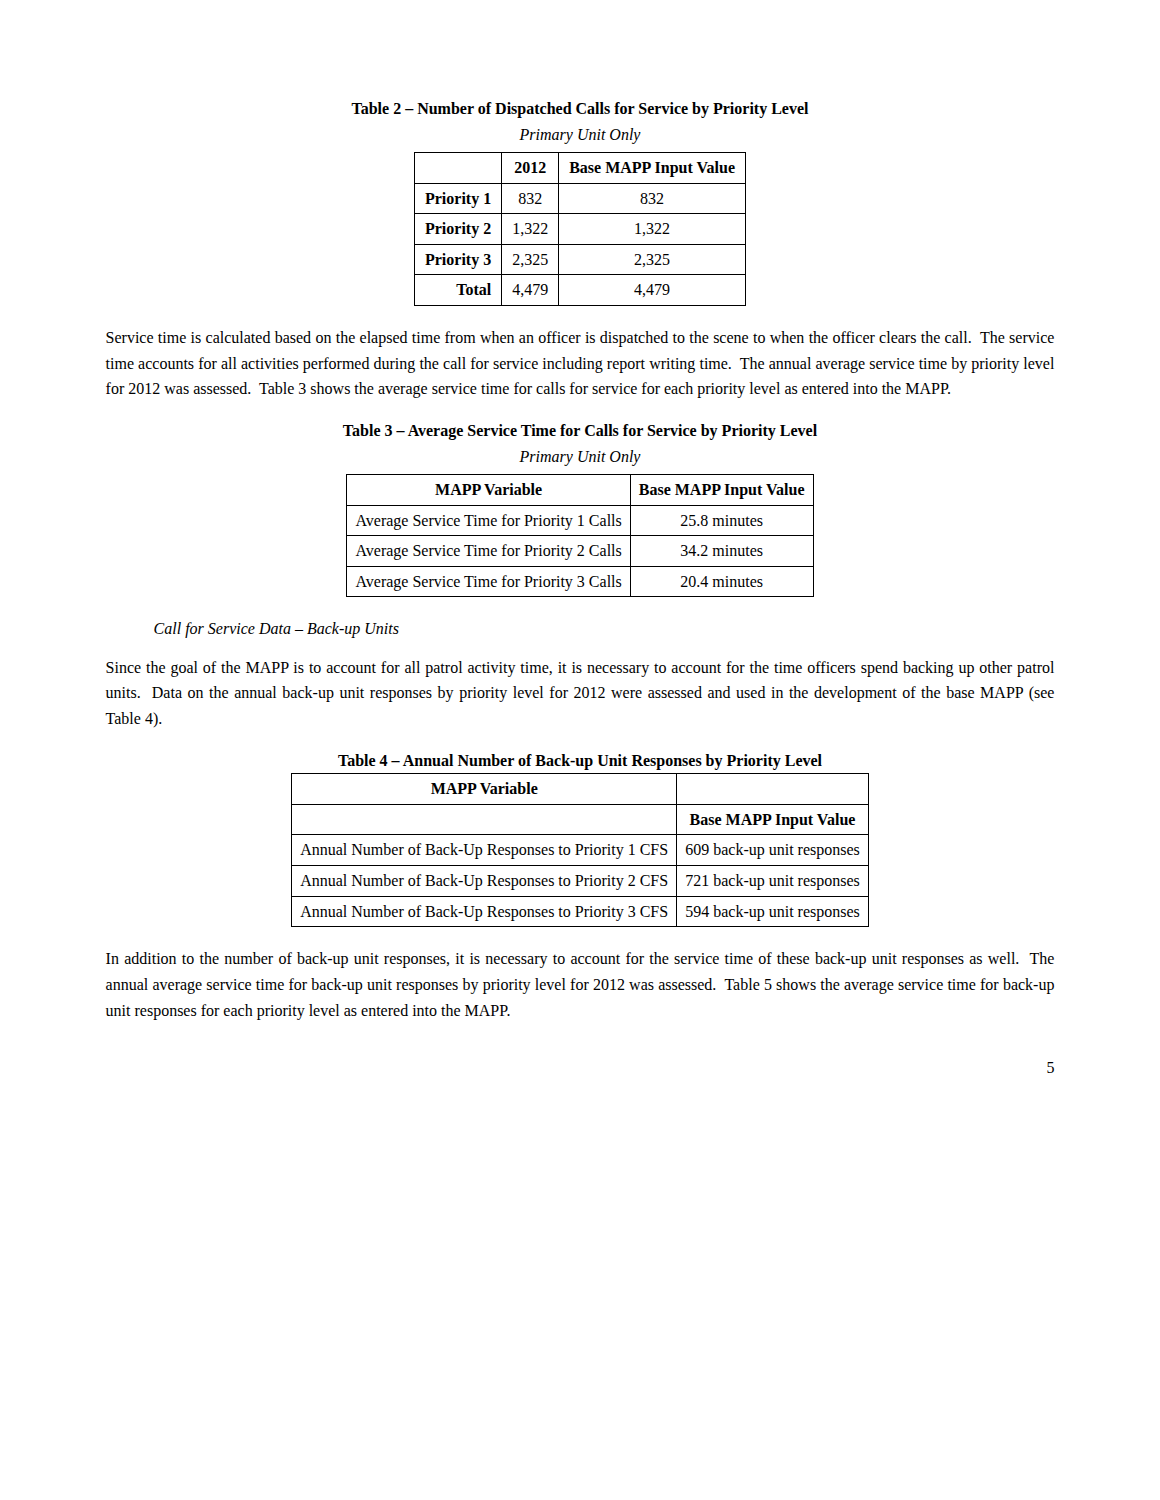Table 2 – Number of Dispatched Calls for Service by Priority Level
Primary Unit Only
| | 2012 | Base MAPP Input Value |
| --- | --- | --- |
| Priority 1 | 832 | 832 |
| Priority 2 | 1,322 | 1,322 |
| Priority 3 | 2,325 | 2,325 |
| Total | 4,479 | 4,479 |
Service time is calculated based on the elapsed time from when an officer is dispatched to the scene to when the officer clears the call. The service time accounts for all activities performed during the call for service including report writing time. The annual average service time by priority level for 2012 was assessed. Table 3 shows the average service time for calls for service for each priority level as entered into the MAPP.
Table 3 – Average Service Time for Calls for Service by Priority Level
Primary Unit Only
| MAPP Variable | Base MAPP Input Value |
| --- | --- |
| Average Service Time for Priority 1 Calls | 25.8 minutes |
| Average Service Time for Priority 2 Calls | 34.2 minutes |
| Average Service Time for Priority 3 Calls | 20.4 minutes |
Call for Service Data – Back-up Units
Since the goal of the MAPP is to account for all patrol activity time, it is necessary to account for the time officers spend backing up other patrol units. Data on the annual back-up unit responses by priority level for 2012 were assessed and used in the development of the base MAPP (see Table 4).
Table 4 – Annual Number of Back-up Unit Responses by Priority Level
| MAPP Variable | |
| --- | --- |
| | Base MAPP Input Value |
| Annual Number of Back-Up Responses to Priority 1 CFS | 609 back-up unit responses |
| Annual Number of Back-Up Responses to Priority 2 CFS | 721 back-up unit responses |
| Annual Number of Back-Up Responses to Priority 3 CFS | 594 back-up unit responses |
In addition to the number of back-up unit responses, it is necessary to account for the service time of these back-up unit responses as well. The annual average service time for back-up unit responses by priority level for 2012 was assessed. Table 5 shows the average service time for back-up unit responses for each priority level as entered into the MAPP.
5